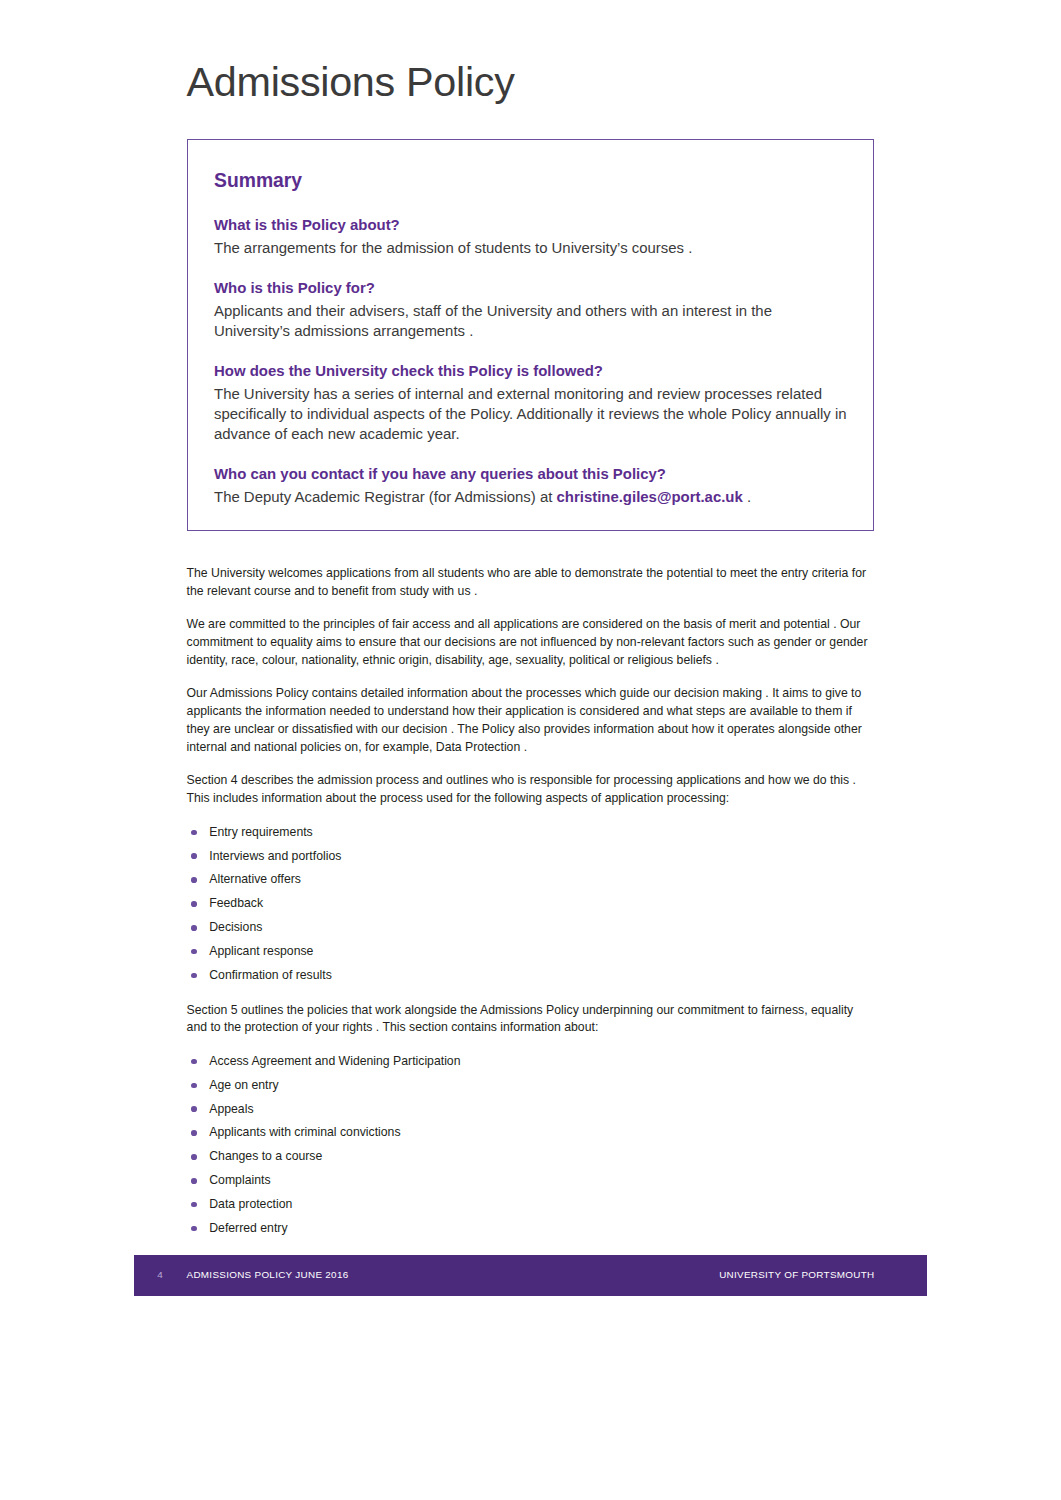Admissions Policy
Summary
What is this Policy about?
The arrangements for the admission of students to University’s courses .
Who is this Policy for?
Applicants and their advisers, staff of the University and others with an interest in the University’s admissions arrangements .
How does the University check this Policy is followed?
The University has a series of internal and external monitoring and review processes related specifically to individual aspects of the Policy. Additionally it reviews the whole Policy annually in advance of each new academic year.
Who can you contact if you have any queries about this Policy?
The Deputy Academic Registrar (for Admissions) at christine.giles@port.ac.uk .
The University welcomes applications from all students who are able to demonstrate the potential to meet the entry criteria for the relevant course and to benefit from study with us .
We are committed to the principles of fair access and all applications are considered on the basis of merit and potential . Our commitment to equality aims to ensure that our decisions are not influenced by non-relevant factors such as gender or gender identity, race, colour, nationality, ethnic origin, disability, age, sexuality, political or religious beliefs .
Our Admissions Policy contains detailed information about the processes which guide our decision making . It aims to give to applicants the information needed to understand how their application is considered and what steps are available to them if they are unclear or dissatisfied with our decision . The Policy also provides information about how it operates alongside other internal and national policies on, for example, Data Protection .
Section 4 describes the admission process and outlines who is responsible for processing applications and how we do this . This includes information about the process used for the following aspects of application processing:
Entry requirements
Interviews and portfolios
Alternative offers
Feedback
Decisions
Applicant response
Confirmation of results
Section 5 outlines the policies that work alongside the Admissions Policy underpinning our commitment to fairness, equality and to the protection of your rights . This section contains information about:
Access Agreement and Widening Participation
Age on entry
Appeals
Applicants with criminal convictions
Changes to a course
Complaints
Data protection
Deferred entry
4
Admissions Policy June 2016
University of Portsmouth